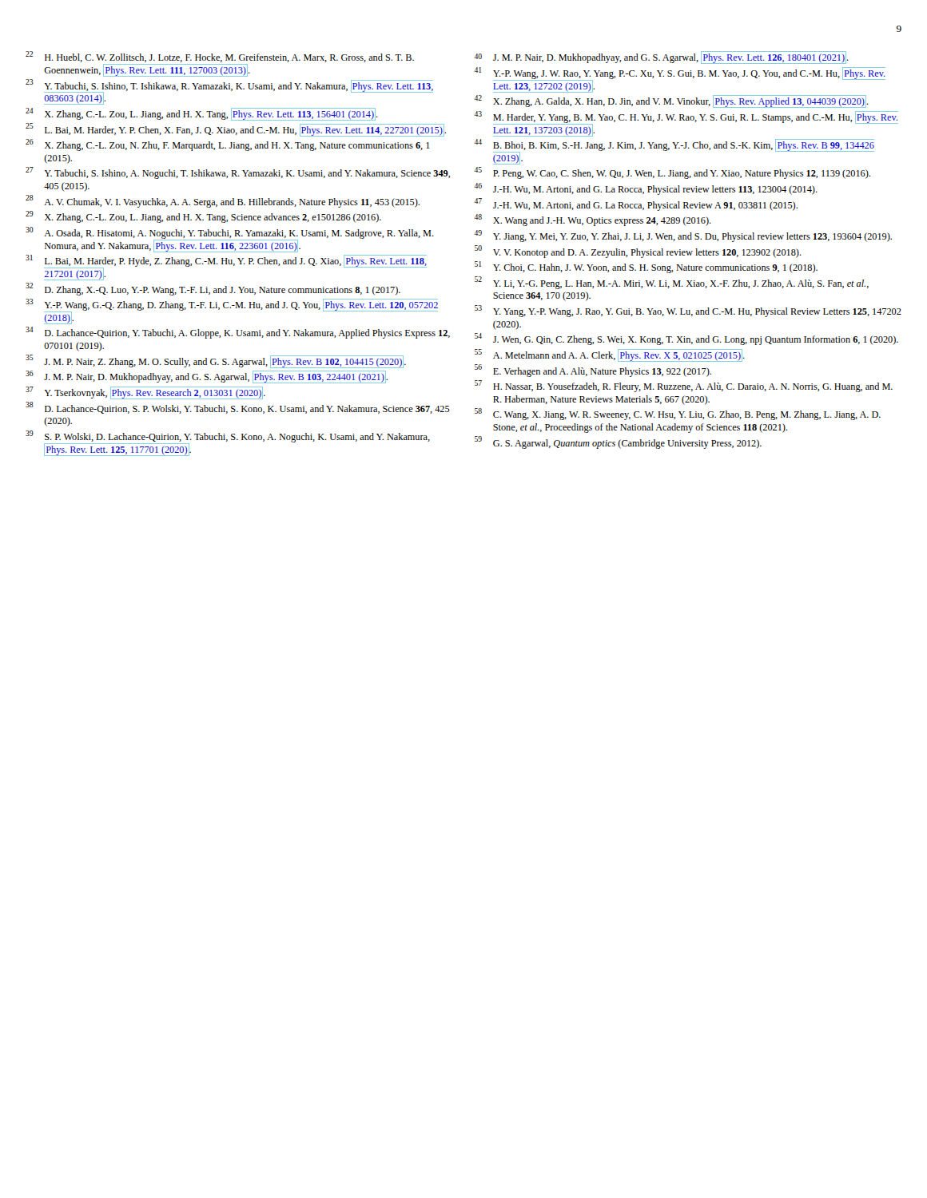9
H. Huebl, C. W. Zollitsch, J. Lotze, F. Hocke, M. Greifenstein, A. Marx, R. Gross, and S. T. B. Goennenwein, Phys. Rev. Lett. 111, 127003 (2013).
Y. Tabuchi, S. Ishino, T. Ishikawa, R. Yamazaki, K. Usami, and Y. Nakamura, Phys. Rev. Lett. 113, 083603 (2014).
X. Zhang, C.-L. Zou, L. Jiang, and H. X. Tang, Phys. Rev. Lett. 113, 156401 (2014).
L. Bai, M. Harder, Y. P. Chen, X. Fan, J. Q. Xiao, and C.-M. Hu, Phys. Rev. Lett. 114, 227201 (2015).
X. Zhang, C.-L. Zou, N. Zhu, F. Marquardt, L. Jiang, and H. X. Tang, Nature communications 6, 1 (2015).
Y. Tabuchi, S. Ishino, A. Noguchi, T. Ishikawa, R. Yamazaki, K. Usami, and Y. Nakamura, Science 349, 405 (2015).
A. V. Chumak, V. I. Vasyuchka, A. A. Serga, and B. Hillebrands, Nature Physics 11, 453 (2015).
X. Zhang, C.-L. Zou, L. Jiang, and H. X. Tang, Science advances 2, e1501286 (2016).
A. Osada, R. Hisatomi, A. Noguchi, Y. Tabuchi, R. Yamazaki, K. Usami, M. Sadgrove, R. Yalla, M. Nomura, and Y. Nakamura, Phys. Rev. Lett. 116, 223601 (2016).
L. Bai, M. Harder, P. Hyde, Z. Zhang, C.-M. Hu, Y. P. Chen, and J. Q. Xiao, Phys. Rev. Lett. 118, 217201 (2017).
D. Zhang, X.-Q. Luo, Y.-P. Wang, T.-F. Li, and J. You, Nature communications 8, 1 (2017).
Y.-P. Wang, G.-Q. Zhang, D. Zhang, T.-F. Li, C.-M. Hu, and J. Q. You, Phys. Rev. Lett. 120, 057202 (2018).
D. Lachance-Quirion, Y. Tabuchi, A. Gloppe, K. Usami, and Y. Nakamura, Applied Physics Express 12, 070101 (2019).
J. M. P. Nair, Z. Zhang, M. O. Scully, and G. S. Agarwal, Phys. Rev. B 102, 104415 (2020).
J. M. P. Nair, D. Mukhopadhyay, and G. S. Agarwal, Phys. Rev. B 103, 224401 (2021).
Y. Tserkovnyak, Phys. Rev. Research 2, 013031 (2020).
D. Lachance-Quirion, S. P. Wolski, Y. Tabuchi, S. Kono, K. Usami, and Y. Nakamura, Science 367, 425 (2020).
S. P. Wolski, D. Lachance-Quirion, Y. Tabuchi, S. Kono, A. Noguchi, K. Usami, and Y. Nakamura, Phys. Rev. Lett. 125, 117701 (2020).
J. M. P. Nair, D. Mukhopadhyay, and G. S. Agarwal, Phys. Rev. Lett. 126, 180401 (2021).
Y.-P. Wang, J. W. Rao, Y. Yang, P.-C. Xu, Y. S. Gui, B. M. Yao, J. Q. You, and C.-M. Hu, Phys. Rev. Lett. 123, 127202 (2019).
X. Zhang, A. Galda, X. Han, D. Jin, and V. M. Vinokur, Phys. Rev. Applied 13, 044039 (2020).
M. Harder, Y. Yang, B. M. Yao, C. H. Yu, J. W. Rao, Y. S. Gui, R. L. Stamps, and C.-M. Hu, Phys. Rev. Lett. 121, 137203 (2018).
B. Bhoi, B. Kim, S.-H. Jang, J. Kim, J. Yang, Y.-J. Cho, and S.-K. Kim, Phys. Rev. B 99, 134426 (2019).
P. Peng, W. Cao, C. Shen, W. Qu, J. Wen, L. Jiang, and Y. Xiao, Nature Physics 12, 1139 (2016).
J.-H. Wu, M. Artoni, and G. La Rocca, Physical review letters 113, 123004 (2014).
J.-H. Wu, M. Artoni, and G. La Rocca, Physical Review A 91, 033811 (2015).
X. Wang and J.-H. Wu, Optics express 24, 4289 (2016).
Y. Jiang, Y. Mei, Y. Zuo, Y. Zhai, J. Li, J. Wen, and S. Du, Physical review letters 123, 193604 (2019).
V. V. Konotop and D. A. Zezyulin, Physical review letters 120, 123902 (2018).
Y. Choi, C. Hahn, J. W. Yoon, and S. H. Song, Nature communications 9, 1 (2018).
Y. Li, Y.-G. Peng, L. Han, M.-A. Miri, W. Li, M. Xiao, X.-F. Zhu, J. Zhao, A. Alù, S. Fan, et al., Science 364, 170 (2019).
Y. Yang, Y.-P. Wang, J. Rao, Y. Gui, B. Yao, W. Lu, and C.-M. Hu, Physical Review Letters 125, 147202 (2020).
J. Wen, G. Qin, C. Zheng, S. Wei, X. Kong, T. Xin, and G. Long, npj Quantum Information 6, 1 (2020).
A. Metelmann and A. A. Clerk, Phys. Rev. X 5, 021025 (2015).
E. Verhagen and A. Alù, Nature Physics 13, 922 (2017).
H. Nassar, B. Yousefzadeh, R. Fleury, M. Ruzzene, A. Alù, C. Daraio, A. N. Norris, G. Huang, and M. R. Haberman, Nature Reviews Materials 5, 667 (2020).
C. Wang, X. Jiang, W. R. Sweeney, C. W. Hsu, Y. Liu, G. Zhao, B. Peng, M. Zhang, L. Jiang, A. D. Stone, et al., Proceedings of the National Academy of Sciences 118 (2021).
G. S. Agarwal, Quantum optics (Cambridge University Press, 2012).